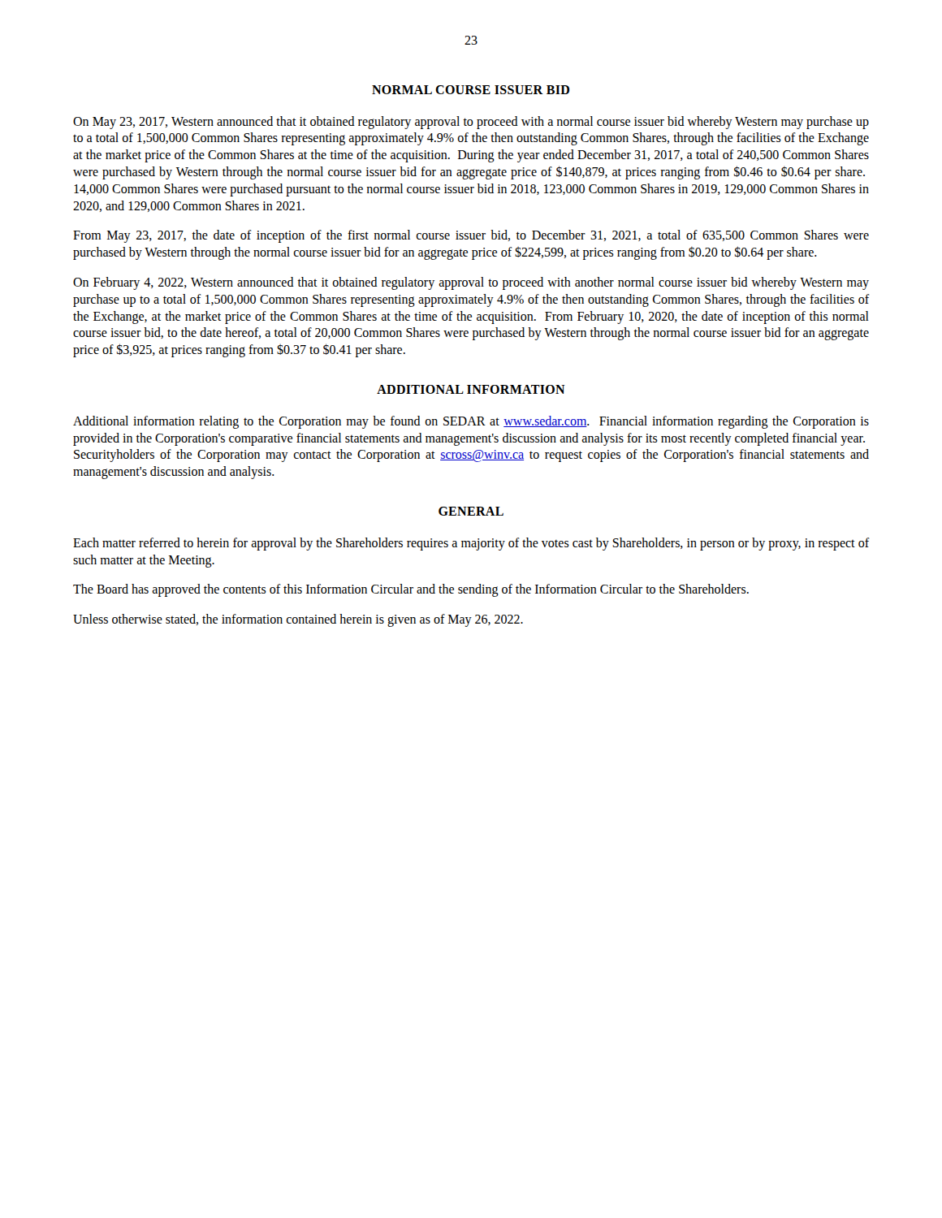23
NORMAL COURSE ISSUER BID
On May 23, 2017, Western announced that it obtained regulatory approval to proceed with a normal course issuer bid whereby Western may purchase up to a total of 1,500,000 Common Shares representing approximately 4.9% of the then outstanding Common Shares, through the facilities of the Exchange at the market price of the Common Shares at the time of the acquisition. During the year ended December 31, 2017, a total of 240,500 Common Shares were purchased by Western through the normal course issuer bid for an aggregate price of $140,879, at prices ranging from $0.46 to $0.64 per share. 14,000 Common Shares were purchased pursuant to the normal course issuer bid in 2018, 123,000 Common Shares in 2019, 129,000 Common Shares in 2020, and 129,000 Common Shares in 2021.
From May 23, 2017, the date of inception of the first normal course issuer bid, to December 31, 2021, a total of 635,500 Common Shares were purchased by Western through the normal course issuer bid for an aggregate price of $224,599, at prices ranging from $0.20 to $0.64 per share.
On February 4, 2022, Western announced that it obtained regulatory approval to proceed with another normal course issuer bid whereby Western may purchase up to a total of 1,500,000 Common Shares representing approximately 4.9% of the then outstanding Common Shares, through the facilities of the Exchange, at the market price of the Common Shares at the time of the acquisition. From February 10, 2020, the date of inception of this normal course issuer bid, to the date hereof, a total of 20,000 Common Shares were purchased by Western through the normal course issuer bid for an aggregate price of $3,925, at prices ranging from $0.37 to $0.41 per share.
ADDITIONAL INFORMATION
Additional information relating to the Corporation may be found on SEDAR at www.sedar.com. Financial information regarding the Corporation is provided in the Corporation's comparative financial statements and management's discussion and analysis for its most recently completed financial year. Securityholders of the Corporation may contact the Corporation at scross@winv.ca to request copies of the Corporation's financial statements and management's discussion and analysis.
GENERAL
Each matter referred to herein for approval by the Shareholders requires a majority of the votes cast by Shareholders, in person or by proxy, in respect of such matter at the Meeting.
The Board has approved the contents of this Information Circular and the sending of the Information Circular to the Shareholders.
Unless otherwise stated, the information contained herein is given as of May 26, 2022.